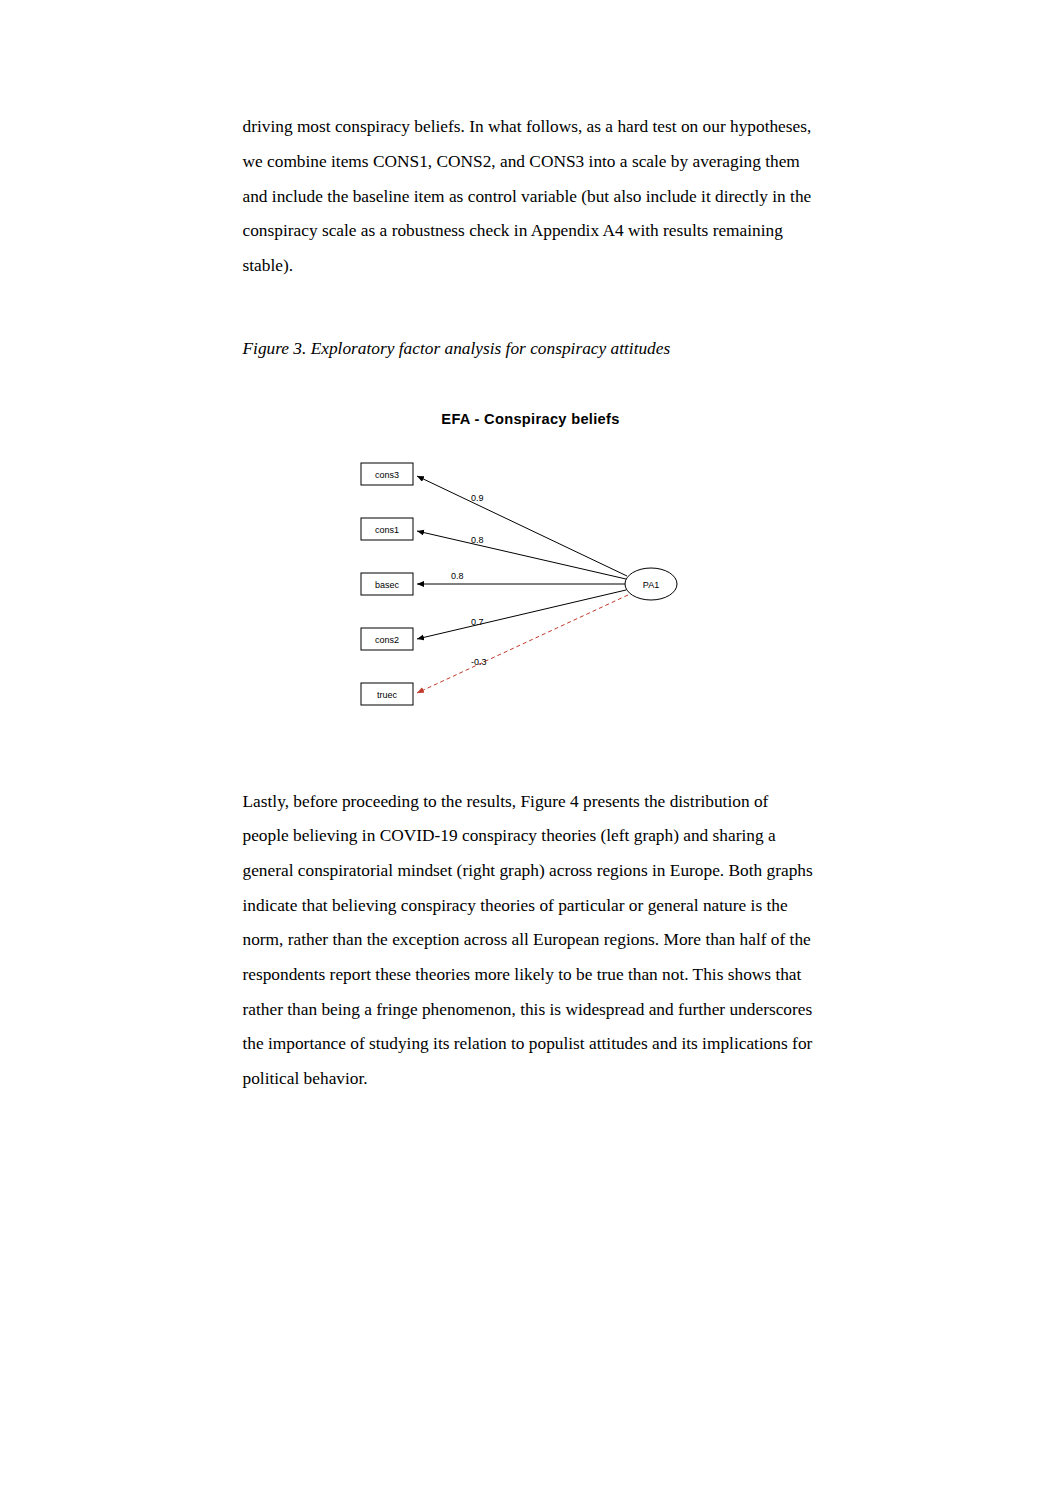driving most conspiracy beliefs. In what follows, as a hard test on our hypotheses, we combine items CONS1, CONS2, and CONS3 into a scale by averaging them and include the baseline item as control variable (but also include it directly in the conspiracy scale as a robustness check in Appendix A4 with results remaining stable).
Figure 3. Exploratory factor analysis for conspiracy attitudes
EFA - Conspiracy beliefs
cons3 cons1 basec cons2 truec PA1 0.9 0.8 0.8 0.7 -0.3
Lastly, before proceeding to the results, Figure 4 presents the distribution of people believing in COVID-19 conspiracy theories (left graph) and sharing a general conspiratorial mindset (right graph) across regions in Europe. Both graphs indicate that believing conspiracy theories of particular or general nature is the norm, rather than the exception across all European regions. More than half of the respondents report these theories more likely to be true than not. This shows that rather than being a fringe phenomenon, this is widespread and further underscores the importance of studying its relation to populist attitudes and its implications for political behavior.